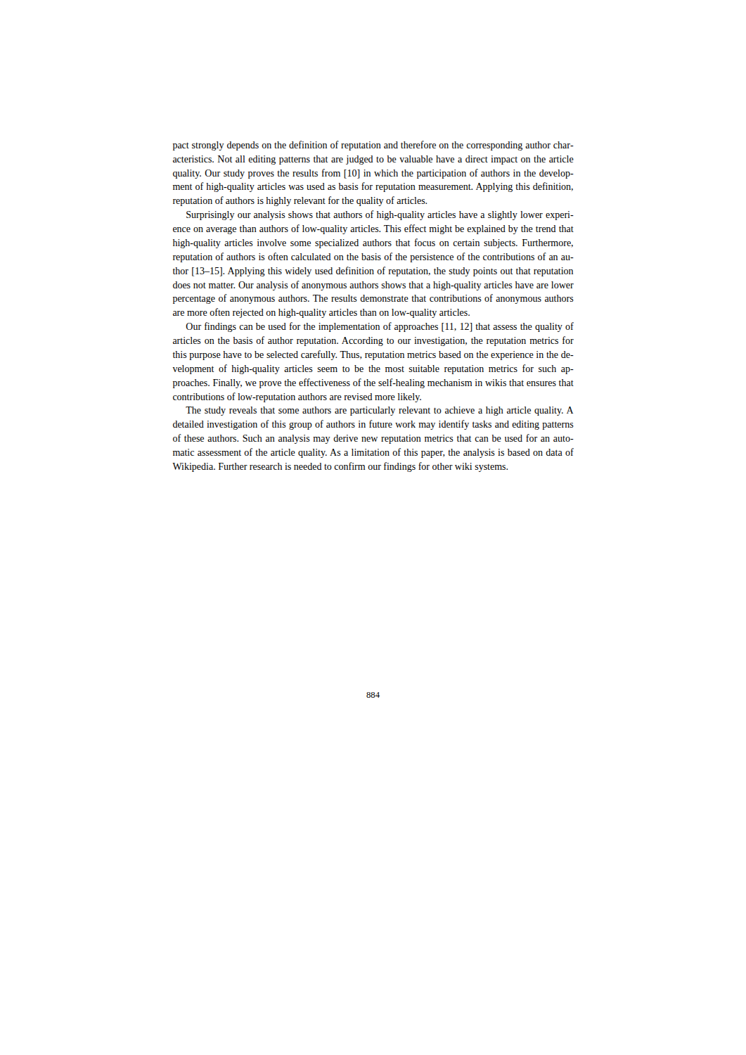pact strongly depends on the definition of reputation and therefore on the corresponding author characteristics. Not all editing patterns that are judged to be valuable have a direct impact on the article quality. Our study proves the results from [10] in which the participation of authors in the development of high-quality articles was used as basis for reputation measurement. Applying this definition, reputation of authors is highly relevant for the quality of articles.
Surprisingly our analysis shows that authors of high-quality articles have a slightly lower experience on average than authors of low-quality articles. This effect might be explained by the trend that high-quality articles involve some specialized authors that focus on certain subjects. Furthermore, reputation of authors is often calculated on the basis of the persistence of the contributions of an author [13–15]. Applying this widely used definition of reputation, the study points out that reputation does not matter. Our analysis of anonymous authors shows that a high-quality articles have are lower percentage of anonymous authors. The results demonstrate that contributions of anonymous authors are more often rejected on high-quality articles than on low-quality articles.
Our findings can be used for the implementation of approaches [11, 12] that assess the quality of articles on the basis of author reputation. According to our investigation, the reputation metrics for this purpose have to be selected carefully. Thus, reputation metrics based on the experience in the development of high-quality articles seem to be the most suitable reputation metrics for such approaches. Finally, we prove the effectiveness of the self-healing mechanism in wikis that ensures that contributions of low-reputation authors are revised more likely.
The study reveals that some authors are particularly relevant to achieve a high article quality. A detailed investigation of this group of authors in future work may identify tasks and editing patterns of these authors. Such an analysis may derive new reputation metrics that can be used for an automatic assessment of the article quality. As a limitation of this paper, the analysis is based on data of Wikipedia. Further research is needed to confirm our findings for other wiki systems.
884